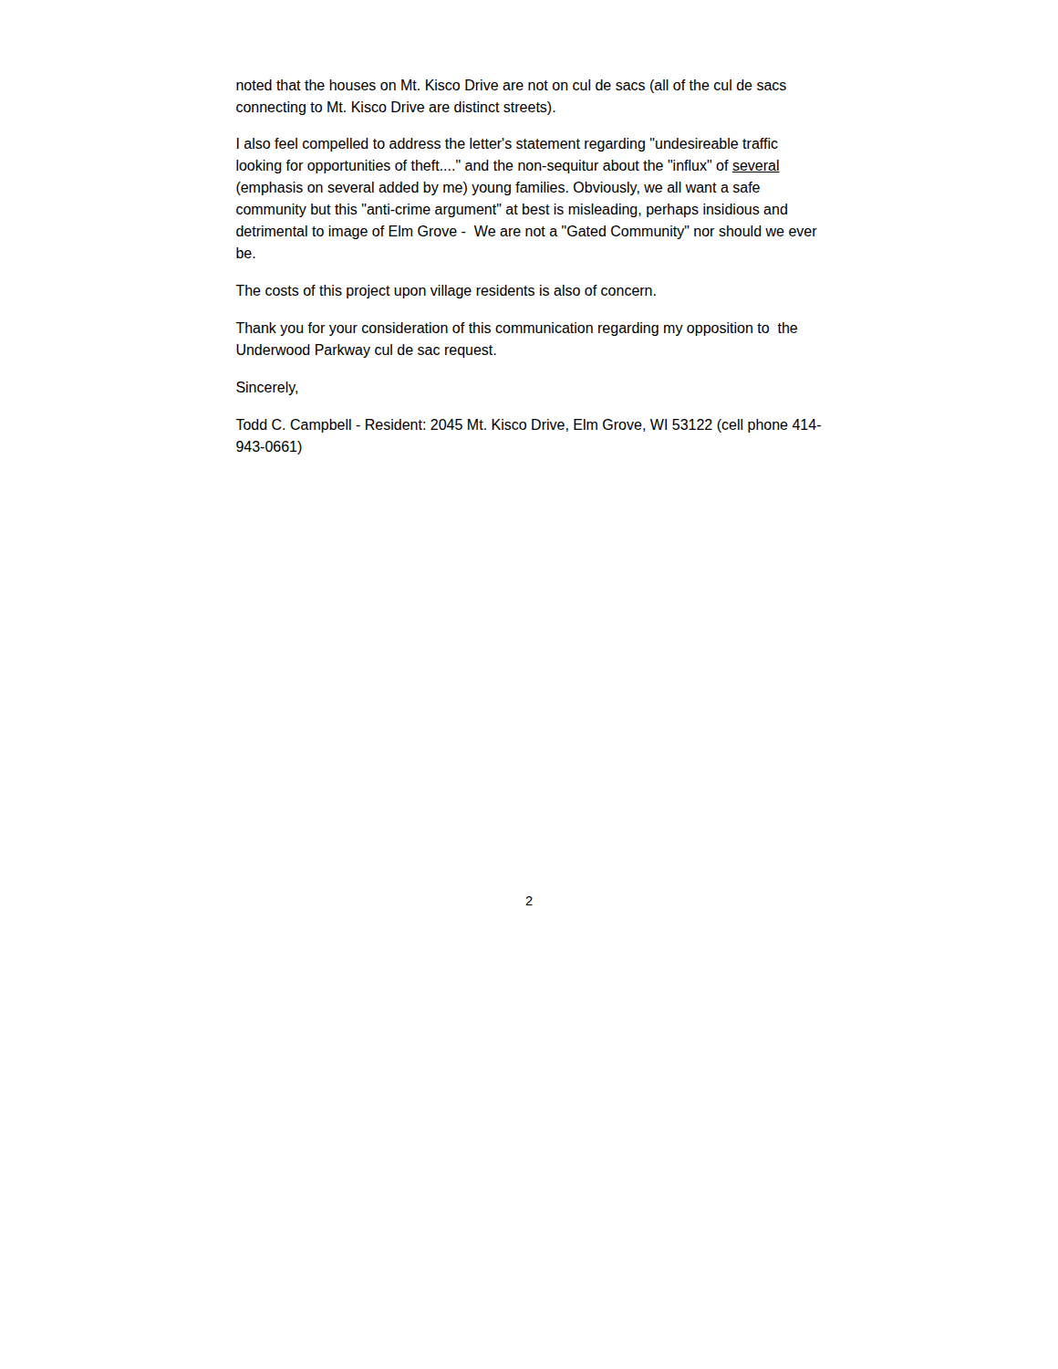noted that the houses on Mt. Kisco Drive are not on cul de sacs (all of the cul de sacs connecting to Mt. Kisco Drive are distinct streets).
I also feel compelled to address the letter's statement regarding "undesireable traffic looking for opportunities of theft...." and the non-sequitur about the "influx" of several (emphasis on several added by me) young families. Obviously, we all want a safe community but this "anti-crime argument" at best is misleading, perhaps insidious and detrimental to image of Elm Grove - We are not a "Gated Community" nor should we ever be.
The costs of this project upon village residents is also of concern.
Thank you for your consideration of this communication regarding my opposition to the Underwood Parkway cul de sac request.
Sincerely,
Todd C. Campbell - Resident: 2045 Mt. Kisco Drive, Elm Grove, WI 53122 (cell phone 414-943-0661)
2